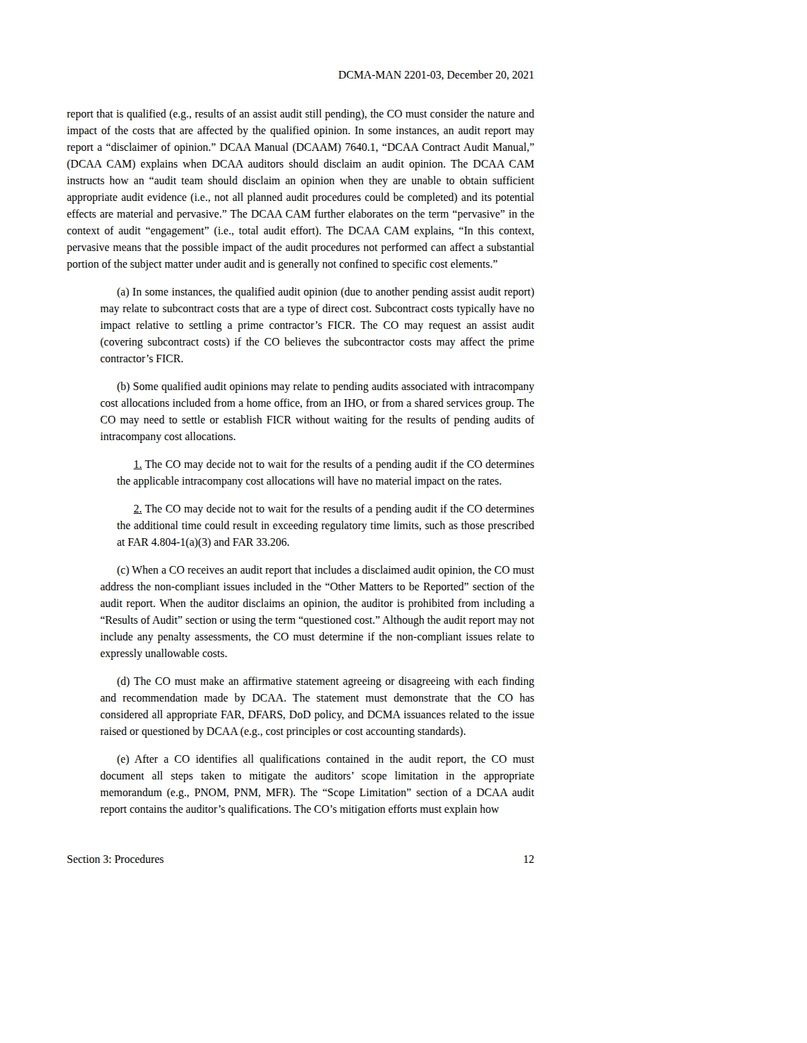DCMA-MAN 2201-03, December 20, 2021
report that is qualified (e.g., results of an assist audit still pending), the CO must consider the nature and impact of the costs that are affected by the qualified opinion. In some instances, an audit report may report a “disclaimer of opinion.” DCAA Manual (DCAAM) 7640.1, “DCAA Contract Audit Manual,” (DCAA CAM) explains when DCAA auditors should disclaim an audit opinion. The DCAA CAM instructs how an “audit team should disclaim an opinion when they are unable to obtain sufficient appropriate audit evidence (i.e., not all planned audit procedures could be completed) and its potential effects are material and pervasive.” The DCAA CAM further elaborates on the term “pervasive” in the context of audit “engagement” (i.e., total audit effort). The DCAA CAM explains, “In this context, pervasive means that the possible impact of the audit procedures not performed can affect a substantial portion of the subject matter under audit and is generally not confined to specific cost elements.”
(a) In some instances, the qualified audit opinion (due to another pending assist audit report) may relate to subcontract costs that are a type of direct cost. Subcontract costs typically have no impact relative to settling a prime contractor’s FICR. The CO may request an assist audit (covering subcontract costs) if the CO believes the subcontractor costs may affect the prime contractor’s FICR.
(b) Some qualified audit opinions may relate to pending audits associated with intracompany cost allocations included from a home office, from an IHO, or from a shared services group. The CO may need to settle or establish FICR without waiting for the results of pending audits of intracompany cost allocations.
1. The CO may decide not to wait for the results of a pending audit if the CO determines the applicable intracompany cost allocations will have no material impact on the rates.
2. The CO may decide not to wait for the results of a pending audit if the CO determines the additional time could result in exceeding regulatory time limits, such as those prescribed at FAR 4.804-1(a)(3) and FAR 33.206.
(c) When a CO receives an audit report that includes a disclaimed audit opinion, the CO must address the non-compliant issues included in the “Other Matters to be Reported” section of the audit report. When the auditor disclaims an opinion, the auditor is prohibited from including a “Results of Audit” section or using the term “questioned cost.” Although the audit report may not include any penalty assessments, the CO must determine if the non-compliant issues relate to expressly unallowable costs.
(d) The CO must make an affirmative statement agreeing or disagreeing with each finding and recommendation made by DCAA. The statement must demonstrate that the CO has considered all appropriate FAR, DFARS, DoD policy, and DCMA issuances related to the issue raised or questioned by DCAA (e.g., cost principles or cost accounting standards).
(e) After a CO identifies all qualifications contained in the audit report, the CO must document all steps taken to mitigate the auditors’ scope limitation in the appropriate memorandum (e.g., PNOM, PNM, MFR). The “Scope Limitation” section of a DCAA audit report contains the auditor’s qualifications. The CO’s mitigation efforts must explain how
Section 3: Procedures 12